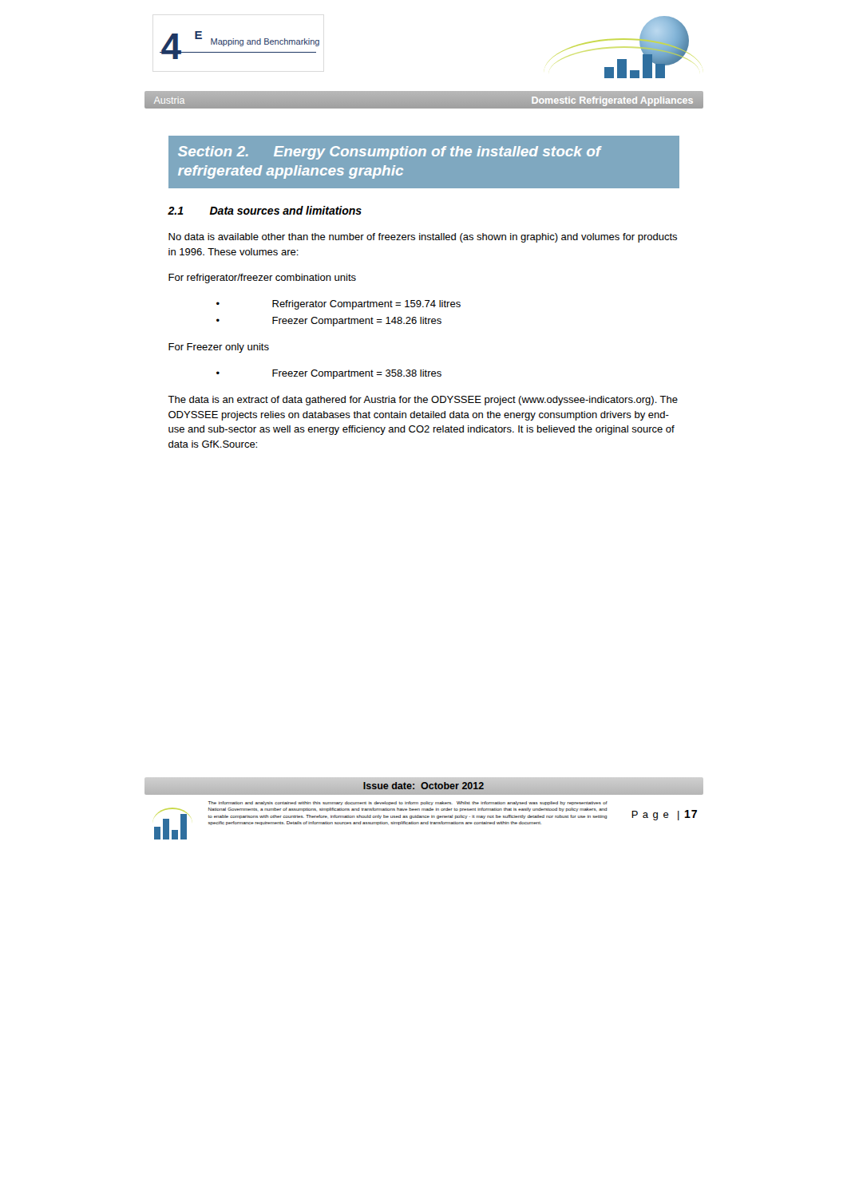4 E Mapping and Benchmarking
Austria Domestic Refrigerated Appliances
Section 2. Energy Consumption of the installed stock of refrigerated appliances graphic
2.1 Data sources and limitations
No data is available other than the number of freezers installed (as shown in graphic) and volumes for products in 1996. These volumes are:
For refrigerator/freezer combination units
Refrigerator Compartment = 159.74 litres
Freezer Compartment = 148.26 litres
For Freezer only units
Freezer Compartment = 358.38 litres
The data is an extract of data gathered for Austria for the ODYSSEE project (www.odyssee-indicators.org). The ODYSSEE projects relies on databases that contain detailed data on the energy consumption drivers by end-use and sub-sector as well as energy efficiency and CO2 related indicators. It is believed the original source of data is GfK.Source:
Issue date: October 2012
The information and analysis contained within this summary document is developed to inform policy makers. Whilst the information analysed was supplied by representatives of National Governments, a number of assumptions, simplifications and transformations have been made in order to present information that is easily understood by policy makers, and to enable comparisons with other countries. Therefore, information should only be used as guidance in general policy - it may not be sufficiently detailed nor robust for use in setting specific performance requirements. Details of information sources and assumption, simplification and transformations are contained within the document.
P a g e | 17